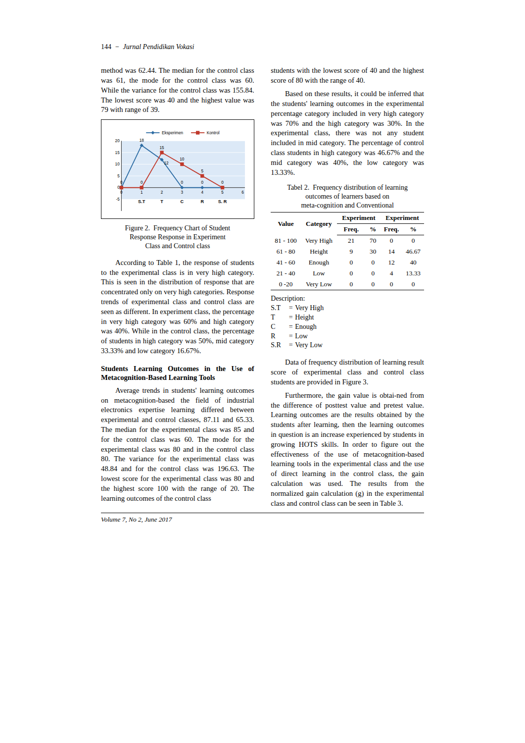144 − Jurnal Pendidikan Vokasi
method was 62.44. The median for the control class was 61, the mode for the control class was 60. While the variance for the control class was 155.84. The lowest score was 40 and the highest value was 79 with range of 39.
20 15 10 5 0 -5 0 1 2 3 4 5 6 S.T T C R S. R Eksperimen Kontrol 18 15 12 10 5 0 0 0 0 0
Figure 2. Frequency Chart of Student
Response Response in Experiment
Class and Control class
According to Table 1, the response of students to the experimental class is in very high category. This is seen in the distribution of response that are concentrated only on very high categories. Response trends of experimental class and control class are seen as different. In experiment class, the percentage in very high category was 60% and high category was 40%. While in the control class, the percentage of students in high category was 50%, mid category 33.33% and low category 16.67%.
Students Learning Outcomes in the Use of Metacognition-Based Learning Tools
Average trends in students' learning outcomes on metacognition-based the field of industrial electronics expertise learning differed between experimental and control classes, 87.11 and 65.33. The median for the experimental class was 85 and for the control class was 60. The mode for the experimental class was 80 and in the control class 80. The variance for the experimental class was 48.84 and for the control class was 196.63. The lowest score for the experimental class was 80 and the highest score 100 with the range of 20. The learning outcomes of the control class
students with the lowest score of 40 and the highest score of 80 with the range of 40.
Based on these results, it could be inferred that the students' learning outcomes in the experimental percentage category included in very high category was 70% and the high category was 30%. In the experimental class, there was not any student included in mid category. The percentage of control class students in high category was 46.67% and the mid category was 40%, the low category was 13.33%.
Tabel 2. Frequency distribution of learning
outcomes of learners based on
meta-cognition and Conventional
| Value | Category | Experiment | Experiment |
| --- | --- | --- | --- |
| Freq. | % | Freq. | % |
| 81 - 100 | Very High | 21 | 70 | 0 | 0 |
| 61 - 80 | Height | 9 | 30 | 14 | 46.67 |
| 41 - 60 | Enough | 0 | 0 | 12 | 40 |
| 21 - 40 | Low | 0 | 0 | 4 | 13.33 |
| 0 -20 | Very Low | 0 | 0 | 0 | 0 |
Description:
S.T=Very High
T=Height
C=Enough
R=Low
S.R=Very Low
Data of frequency distribution of learning result score of experimental class and control class students are provided in Figure 3.
Furthermore, the gain value is obtai-ned from the difference of posttest value and pretest value. Learning outcomes are the results obtained by the students after learning, then the learning outcomes in question is an increase experienced by students in growing HOTS skills. In order to figure out the effectiveness of the use of metacognition-based learning tools in the experimental class and the use of direct learning in the control class, the gain calculation was used. The results from the normalized gain calculation (g) in the experimental class and control class can be seen in Table 3.
Volume 7, No 2, June 2017